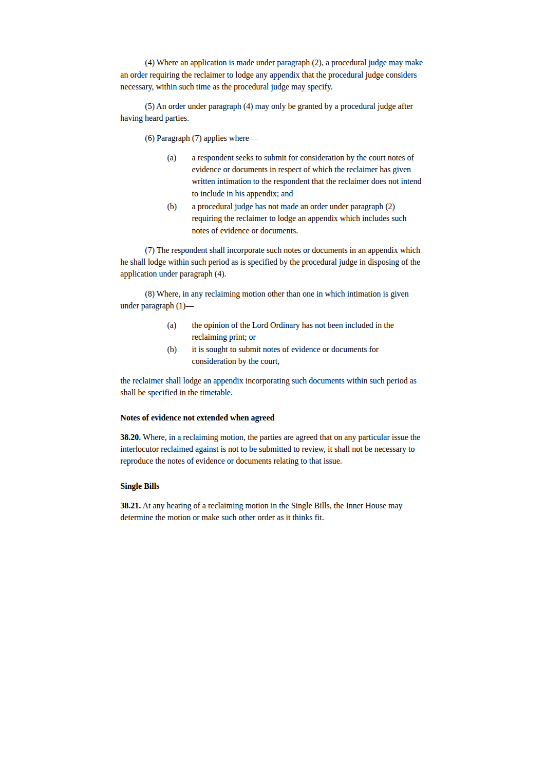(4) Where an application is made under paragraph (2), a procedural judge may make an order requiring the reclaimer to lodge any appendix that the procedural judge considers necessary, within such time as the procedural judge may specify.
(5) An order under paragraph (4) may only be granted by a procedural judge after having heard parties.
(6) Paragraph (7) applies where—
(a) a respondent seeks to submit for consideration by the court notes of evidence or documents in respect of which the reclaimer has given written intimation to the respondent that the reclaimer does not intend to include in his appendix; and
(b) a procedural judge has not made an order under paragraph (2) requiring the reclaimer to lodge an appendix which includes such notes of evidence or documents.
(7) The respondent shall incorporate such notes or documents in an appendix which he shall lodge within such period as is specified by the procedural judge in disposing of the application under paragraph (4).
(8) Where, in any reclaiming motion other than one in which intimation is given under paragraph (1)—
(a) the opinion of the Lord Ordinary has not been included in the reclaiming print; or
(b) it is sought to submit notes of evidence or documents for consideration by the court,
the reclaimer shall lodge an appendix incorporating such documents within such period as shall be specified in the timetable.
Notes of evidence not extended when agreed
38.20. Where, in a reclaiming motion, the parties are agreed that on any particular issue the interlocutor reclaimed against is not to be submitted to review, it shall not be necessary to reproduce the notes of evidence or documents relating to that issue.
Single Bills
38.21. At any hearing of a reclaiming motion in the Single Bills, the Inner House may determine the motion or make such other order as it thinks fit.